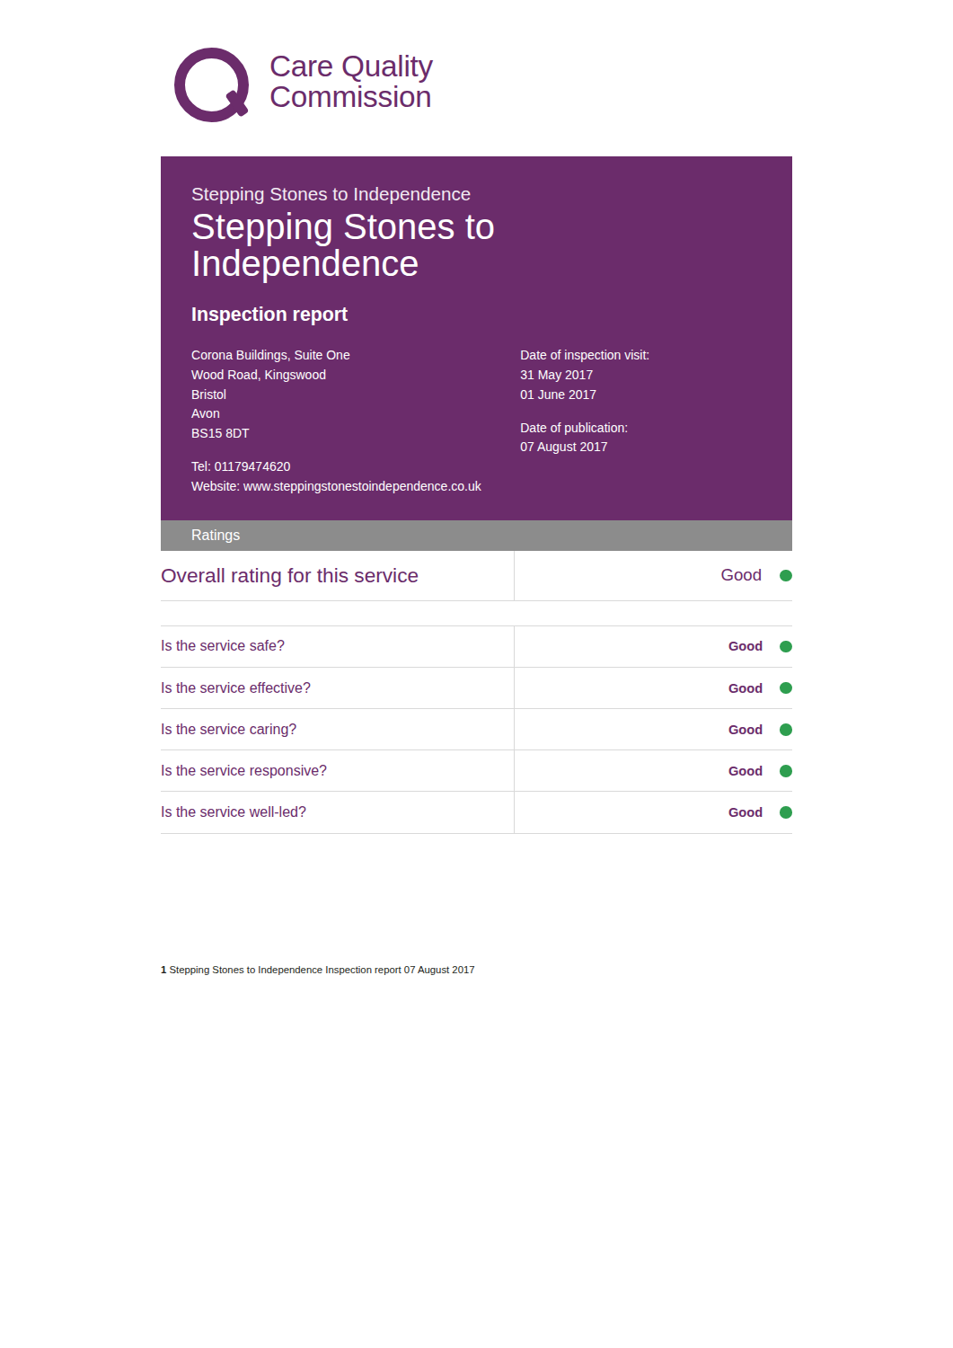Care Quality
Commission
Stepping Stones to Independence
Stepping Stones to
Independence
Inspection report
Corona Buildings, Suite One Wood Road, Kingswood Bristol Avon BS15 8DT
Tel: 01179474620 Website: www.steppingstonestoindependence.co.uk
Date of inspection visit: 31 May 2017 01 June 2017
Date of publication: 07 August 2017
Ratings
| Overall rating for this service | Good |
| Is the service safe? | Good |
| Is the service effective? | Good |
| Is the service caring? | Good |
| Is the service responsive? | Good |
| Is the service well-led? | Good |
1 Stepping Stones to Independence Inspection report 07 August 2017